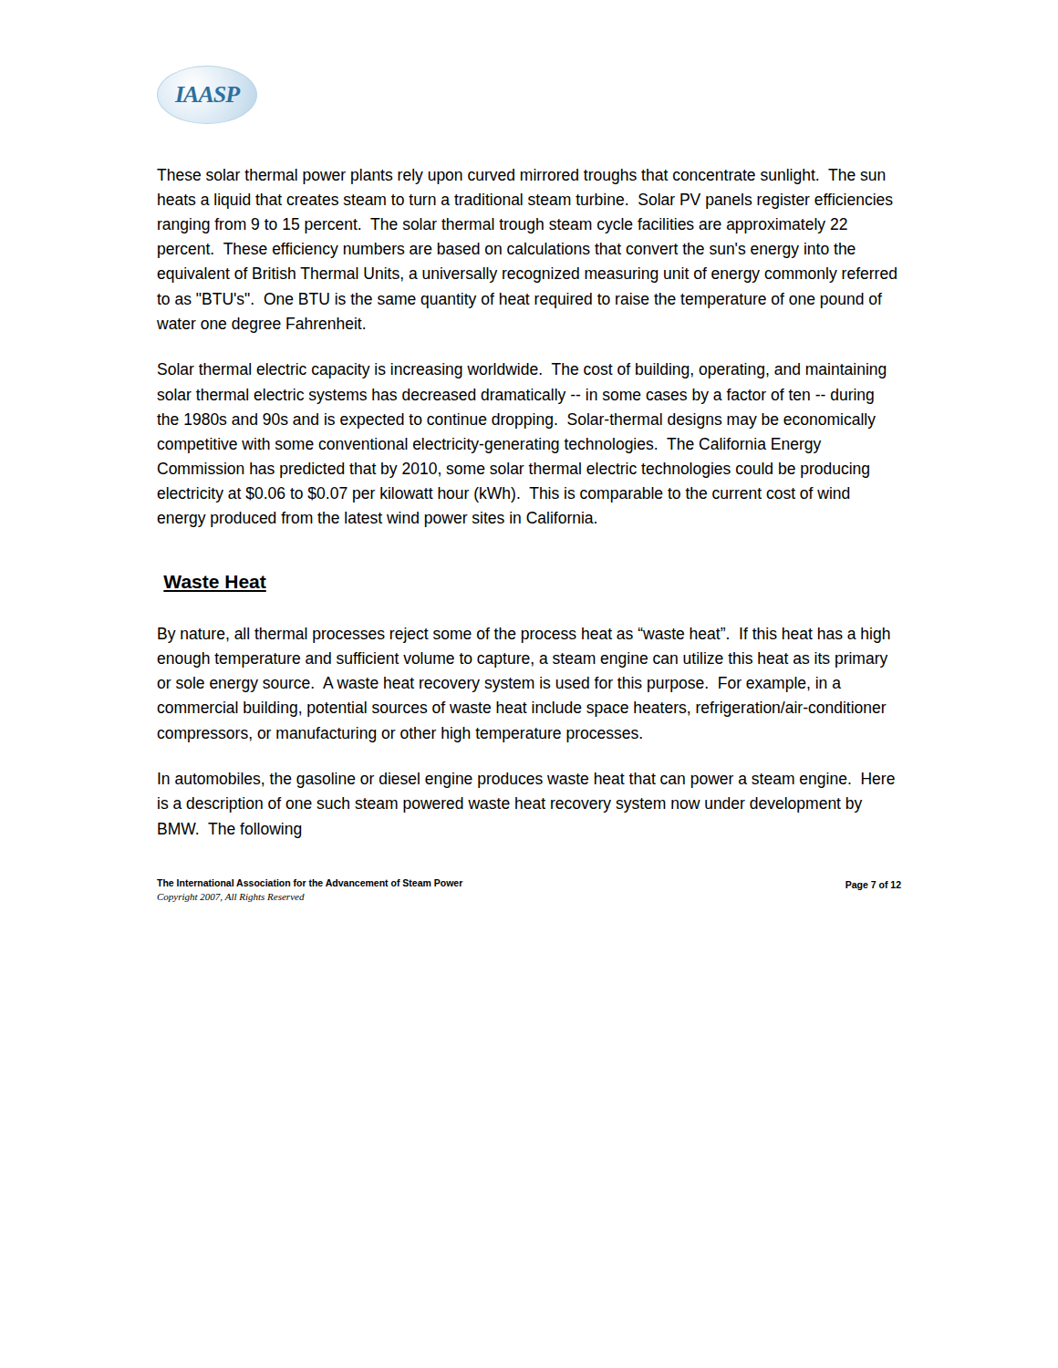IAASP
These solar thermal power plants rely upon curved mirrored troughs that concentrate sunlight. The sun heats a liquid that creates steam to turn a traditional steam turbine. Solar PV panels register efficiencies ranging from 9 to 15 percent. The solar thermal trough steam cycle facilities are approximately 22 percent. These efficiency numbers are based on calculations that convert the sun's energy into the equivalent of British Thermal Units, a universally recognized measuring unit of energy commonly referred to as "BTU's". One BTU is the same quantity of heat required to raise the temperature of one pound of water one degree Fahrenheit.
Solar thermal electric capacity is increasing worldwide. The cost of building, operating, and maintaining solar thermal electric systems has decreased dramatically -- in some cases by a factor of ten -- during the 1980s and 90s and is expected to continue dropping. Solar-thermal designs may be economically competitive with some conventional electricity-generating technologies. The California Energy Commission has predicted that by 2010, some solar thermal electric technologies could be producing electricity at $0.06 to $0.07 per kilowatt hour (kWh). This is comparable to the current cost of wind energy produced from the latest wind power sites in California.
Waste Heat
By nature, all thermal processes reject some of the process heat as “waste heat”. If this heat has a high enough temperature and sufficient volume to capture, a steam engine can utilize this heat as its primary or sole energy source. A waste heat recovery system is used for this purpose. For example, in a commercial building, potential sources of waste heat include space heaters, refrigeration/air-conditioner compressors, or manufacturing or other high temperature processes.
In automobiles, the gasoline or diesel engine produces waste heat that can power a steam engine. Here is a description of one such steam powered waste heat recovery system now under development by BMW. The following
The International Association for the Advancement of Steam Power
Copyright 2007, All Rights Reserved
Page 7 of 12